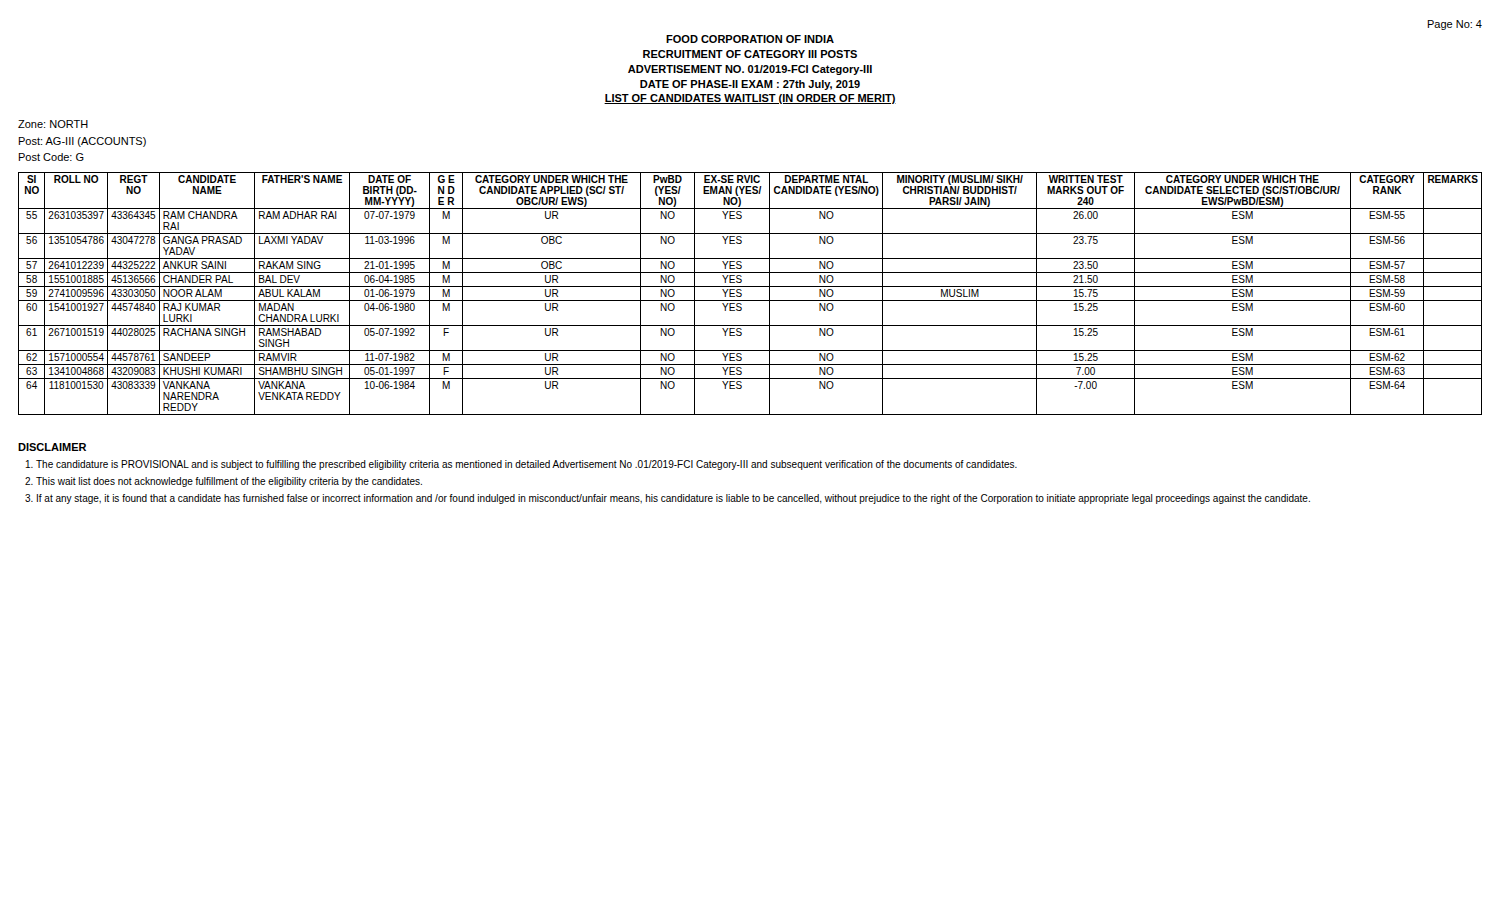Page No: 4
FOOD CORPORATION OF INDIA
RECRUITMENT OF CATEGORY III POSTS
ADVERTISEMENT NO. 01/2019-FCI Category-III
DATE OF PHASE-II EXAM : 27th July, 2019
LIST OF CANDIDATES WAITLIST (IN ORDER OF MERIT)
Zone: NORTH
Post: AG-III (ACCOUNTS)
Post Code: G
| SI NO | ROLL NO | REGT NO | CANDIDATE NAME | FATHER'S NAME | DATE OF BIRTH (DD-MM-YYYY) | G E N D E R | CATEGORY UNDER WHICH THE CANDIDATE APPLIED (SC/ ST/ OBC/UR/ EWS) | PwBD (YES/ NO) | EX-SE RVIC EMAN (YES/ NO) | DEPARTME NTAL CANDIDATE (YES/NO) | MINORITY (MUSLIM/ SIKH/ CHRISTIAN/ BUDDHIST/ PARSI/ JAIN) | WRITTEN TEST MARKS OUT OF 240 | CATEGORY UNDER WHICH THE CANDIDATE SELECTED (SC/ST/OBC/UR/ EWS/PwBD/ESM) | CATEGORY RANK | REMARKS |
| --- | --- | --- | --- | --- | --- | --- | --- | --- | --- | --- | --- | --- | --- | --- | --- |
| 55 | 2631035397 | 43364345 | RAM CHANDRA RAI | RAM ADHAR RAI | 07-07-1979 | M | UR | NO | YES | NO | | 26.00 | ESM | ESM-55 | |
| 56 | 1351054786 | 43047278 | GANGA PRASAD YADAV | LAXMI YADAV | 11-03-1996 | M | OBC | NO | YES | NO | | 23.75 | ESM | ESM-56 | |
| 57 | 2641012239 | 44325222 | ANKUR SAINI | RAKAM SING | 21-01-1995 | M | OBC | NO | YES | NO | | 23.50 | ESM | ESM-57 | |
| 58 | 1551001885 | 45136566 | CHANDER PAL | BAL DEV | 06-04-1985 | M | UR | NO | YES | NO | | 21.50 | ESM | ESM-58 | |
| 59 | 2741009596 | 43303050 | NOOR ALAM | ABUL KALAM | 01-06-1979 | M | UR | NO | YES | NO | MUSLIM | 15.75 | ESM | ESM-59 | |
| 60 | 1541001927 | 44574840 | RAJ KUMAR LURKI | MADAN CHANDRA LURKI | 04-06-1980 | M | UR | NO | YES | NO | | 15.25 | ESM | ESM-60 | |
| 61 | 2671001519 | 44028025 | RACHANA SINGH | RAMSHABAD SINGH | 05-07-1992 | F | UR | NO | YES | NO | | 15.25 | ESM | ESM-61 | |
| 62 | 1571000554 | 44578761 | SANDEEP | RAMVIR | 11-07-1982 | M | UR | NO | YES | NO | | 15.25 | ESM | ESM-62 | |
| 63 | 1341004868 | 43209083 | KHUSHI KUMARI | SHAMBHU SINGH | 05-01-1997 | F | UR | NO | YES | NO | | 7.00 | ESM | ESM-63 | |
| 64 | 1181001530 | 43083339 | VANKANA NARENDRA REDDY | VANKANA VENKATA REDDY | 10-06-1984 | M | UR | NO | YES | NO | | -7.00 | ESM | ESM-64 | |
DISCLAIMER
The candidature is PROVISIONAL and is subject to fulfilling the prescribed eligibility criteria as mentioned in detailed Advertisement No .01/2019-FCI Category-III and subsequent verification of the documents of candidates.
This wait list does not acknowledge fulfillment of the eligibility criteria by the candidates.
If at any stage, it is found that a candidate has furnished false or incorrect information and /or found indulged in misconduct/unfair means, his candidature is liable to be cancelled, without prejudice to the right of the Corporation to initiate appropriate legal proceedings against the candidate.